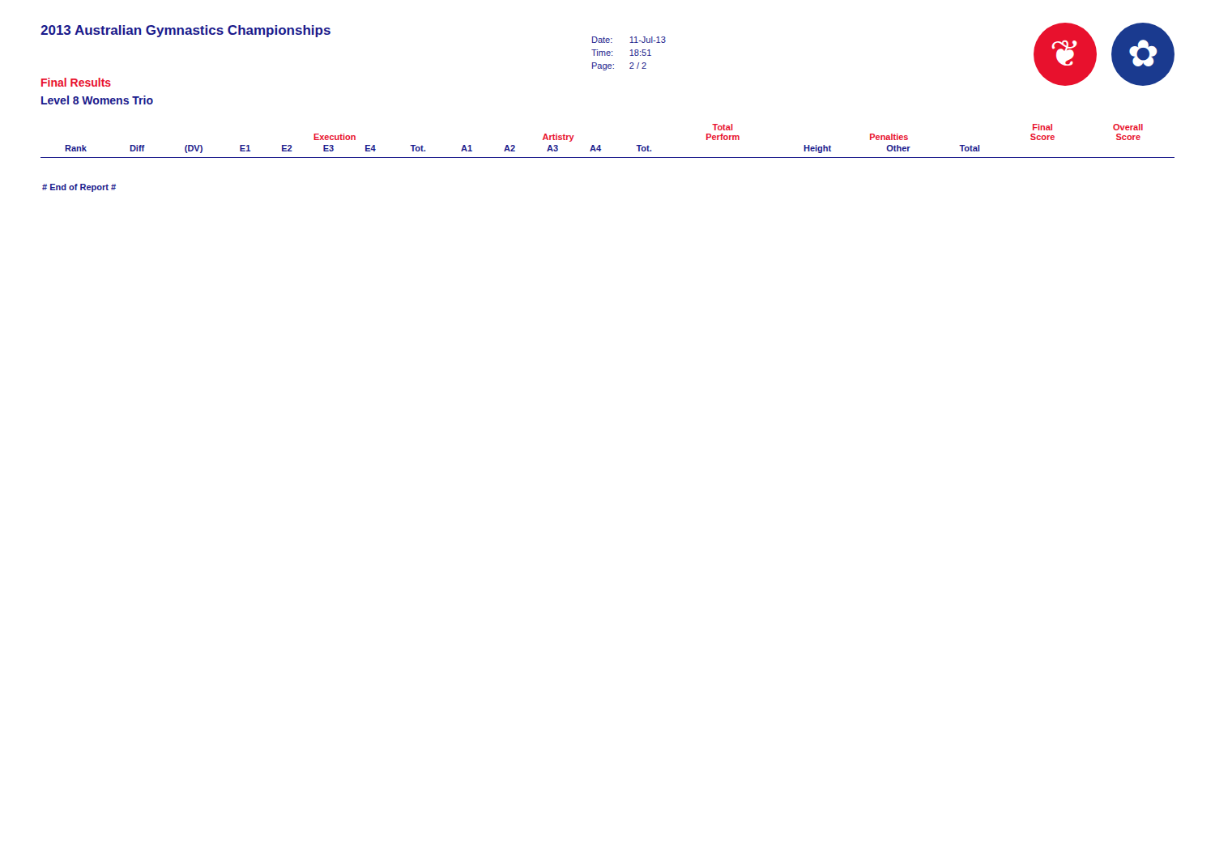2013 Australian Gymnastics Championships
| Date: | 11-Jul-13 |
| Time: | 18:51 |
| Page: | 2 / 2 |
Final Results
Level 8 Womens Trio
| Rank | Diff | (DV) | Execution | Artistry | Total Perform | Penalties | Final Score | Overall Score |
| --- | --- | --- | --- | --- | --- | --- | --- | --- |
| E1 | E2 | E3 | E4 | Tot. | A1 | A2 | A3 | A4 | Tot. | | Height | Other | Total | | |
# End of Report #